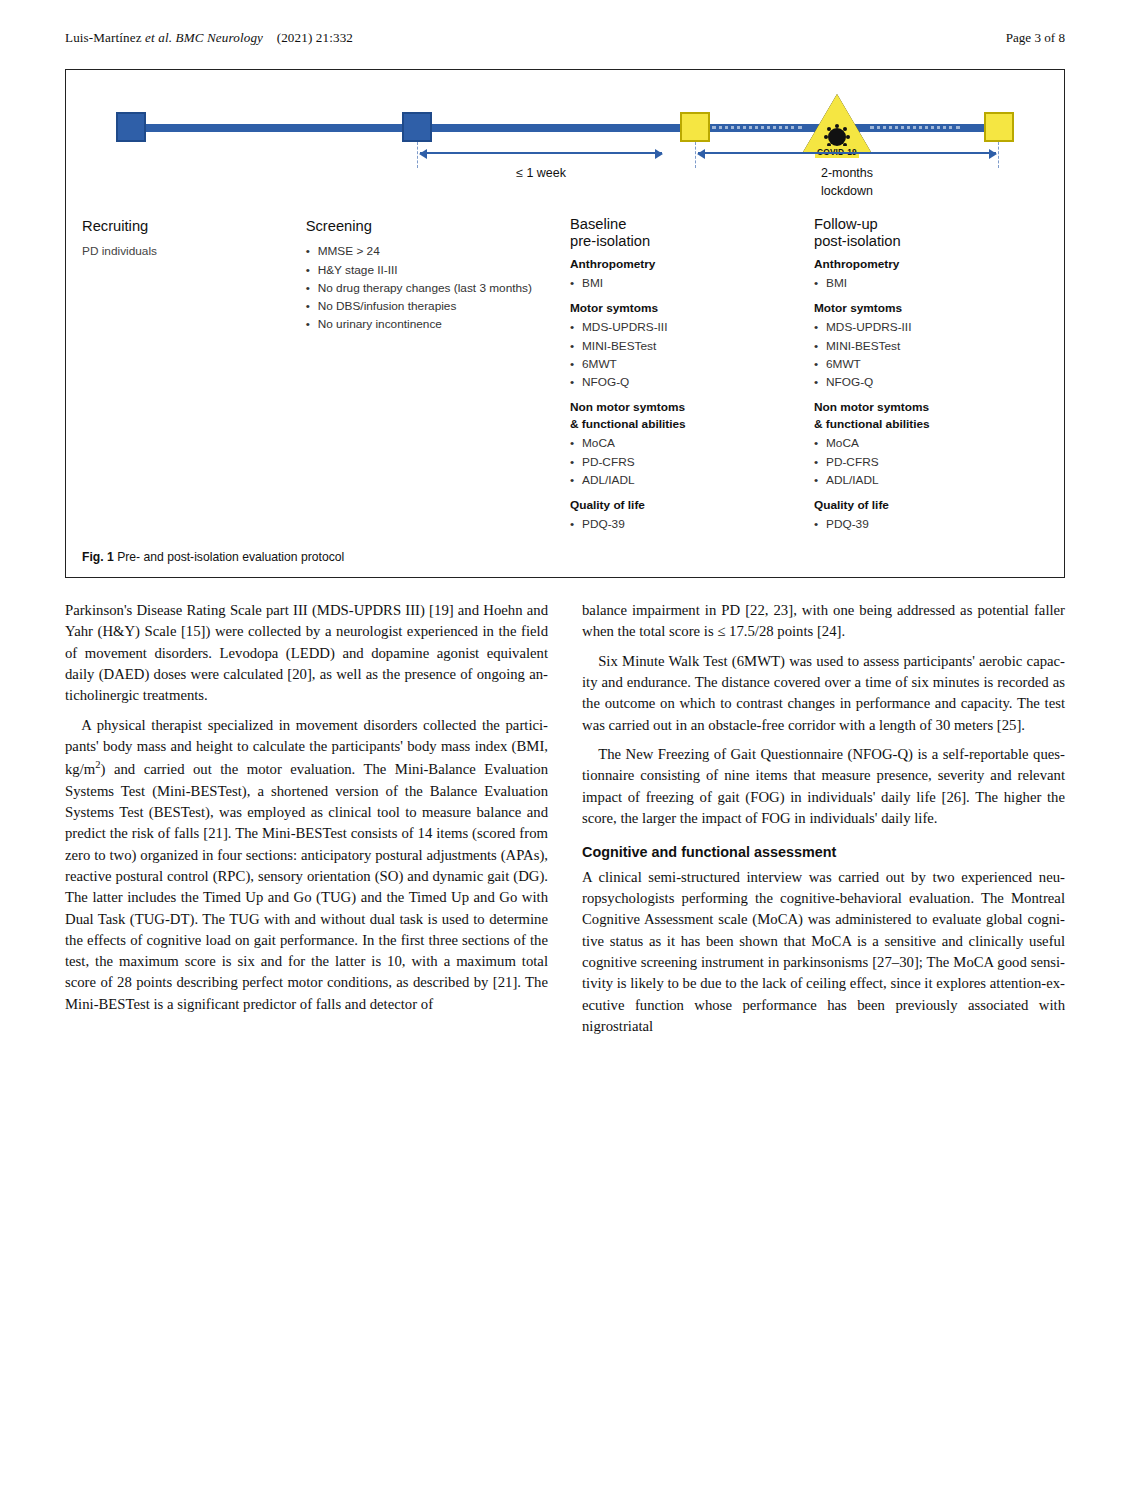Luis-Martínez et al. BMC Neurology (2021) 21:332
Page 3 of 8
COVID-19
≤ 1 week
2-months lockdown
Recruiting
PD individuals
Screening
MMSE > 24
H&Y stage II-III
No drug therapy changes (last 3 months)
No DBS/infusion therapies
No urinary incontinence
Baseline
pre-isolation
Anthropometry
BMI
Motor symtoms
MDS-UPDRS-III
MINI-BESTest
6MWT
NFOG-Q
Non motor symtoms
& functional abilities
MoCA
PD-CFRS
ADL/IADL
Quality of life
PDQ-39
Follow-up
post-isolation
Anthropometry
BMI
Motor symtoms
MDS-UPDRS-III
MINI-BESTest
6MWT
NFOG-Q
Non motor symtoms
& functional abilities
MoCA
PD-CFRS
ADL/IADL
Quality of life
PDQ-39
Fig. 1 Pre- and post-isolation evaluation protocol
Parkinson's Disease Rating Scale part III (MDS-UPDRS III) [19] and Hoehn and Yahr (H&Y) Scale [15]) were collected by a neurologist experienced in the field of movement disorders. Levodopa (LEDD) and dopamine agonist equivalent daily (DAED) doses were calculated [20], as well as the presence of ongoing anticholinergic treatments.
A physical therapist specialized in movement disorders collected the participants' body mass and height to calculate the participants' body mass index (BMI, kg/m2) and carried out the motor evaluation. The Mini-Balance Evaluation Systems Test (Mini-BESTest), a shortened version of the Balance Evaluation Systems Test (BESTest), was employed as clinical tool to measure balance and predict the risk of falls [21]. The Mini-BESTest consists of 14 items (scored from zero to two) organized in four sections: anticipatory postural adjustments (APAs), reactive postural control (RPC), sensory orientation (SO) and dynamic gait (DG). The latter includes the Timed Up and Go (TUG) and the Timed Up and Go with Dual Task (TUG-DT). The TUG with and without dual task is used to determine the effects of cognitive load on gait performance. In the first three sections of the test, the maximum score is six and for the latter is 10, with a maximum total score of 28 points describing perfect motor conditions, as described by [21]. The Mini-BESTest is a significant predictor of falls and detector of
balance impairment in PD [22, 23], with one being addressed as potential faller when the total score is ≤ 17.5/28 points [24].
Six Minute Walk Test (6MWT) was used to assess participants' aerobic capacity and endurance. The distance covered over a time of six minutes is recorded as the outcome on which to contrast changes in performance and capacity. The test was carried out in an obstacle-free corridor with a length of 30 meters [25].
The New Freezing of Gait Questionnaire (NFOG-Q) is a self-reportable questionnaire consisting of nine items that measure presence, severity and relevant impact of freezing of gait (FOG) in individuals' daily life [26]. The higher the score, the larger the impact of FOG in individuals' daily life.
Cognitive and functional assessment
A clinical semi-structured interview was carried out by two experienced neuropsychologists performing the cognitive-behavioral evaluation. The Montreal Cognitive Assessment scale (MoCA) was administered to evaluate global cognitive status as it has been shown that MoCA is a sensitive and clinically useful cognitive screening instrument in parkinsonisms [27–30]; The MoCA good sensitivity is likely to be due to the lack of ceiling effect, since it explores attention-executive function whose performance has been previously associated with nigrostriatal